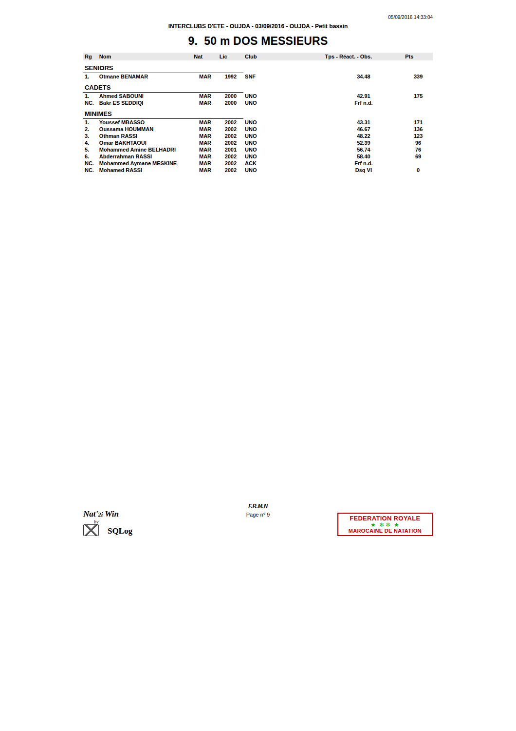05/09/2016 14:33:04
INTERCLUBS D'ETE - OUJDA - 03/09/2016 - OUJDA - Petit bassin
9. 50 m DOS MESSIEURS
| Rg | Nom | Nat | Lic | Club | Tps - Réact. - Obs. | Pts |
| --- | --- | --- | --- | --- | --- | --- |
| SENIORS | |
| 1. | Otmane BENAMAR | MAR | 1992 | SNF | 34.48 | 339 |
| CADETS | |
| 1. | Ahmed SABOUNI | MAR | 2000 | UNO | 42.91 | 175 |
| NC. | Bakr ES SEDDIQI | MAR | 2000 | UNO | Frf n.d. | |
| MINIMES | |
| 1. | Youssef MBASSO | MAR | 2002 | UNO | 43.31 | 171 |
| 2. | Oussama HOUMMAN | MAR | 2002 | UNO | 46.67 | 136 |
| 3. | Othman RASSI | MAR | 2002 | UNO | 48.22 | 123 |
| 4. | Omar BAKHTAOUI | MAR | 2002 | UNO | 52.39 | 96 |
| 5. | Mohammed Amine BELHADRI | MAR | 2001 | UNO | 56.74 | 76 |
| 6. | Abderrahman RASSI | MAR | 2002 | UNO | 58.40 | 69 |
| NC. | Mohammed Aymane MESKINE | MAR | 2002 | ACK | Frf n.d. | |
| NC. | Mohamed RASSI | MAR | 2002 | UNO | Dsq VI | 0 |
Nat'2i Win
by
SQLog
F.R.M.N
Page n° 9
FEDERATION ROYALE
★ ❄ ❄ ★
MAROCAINE DE NATATION